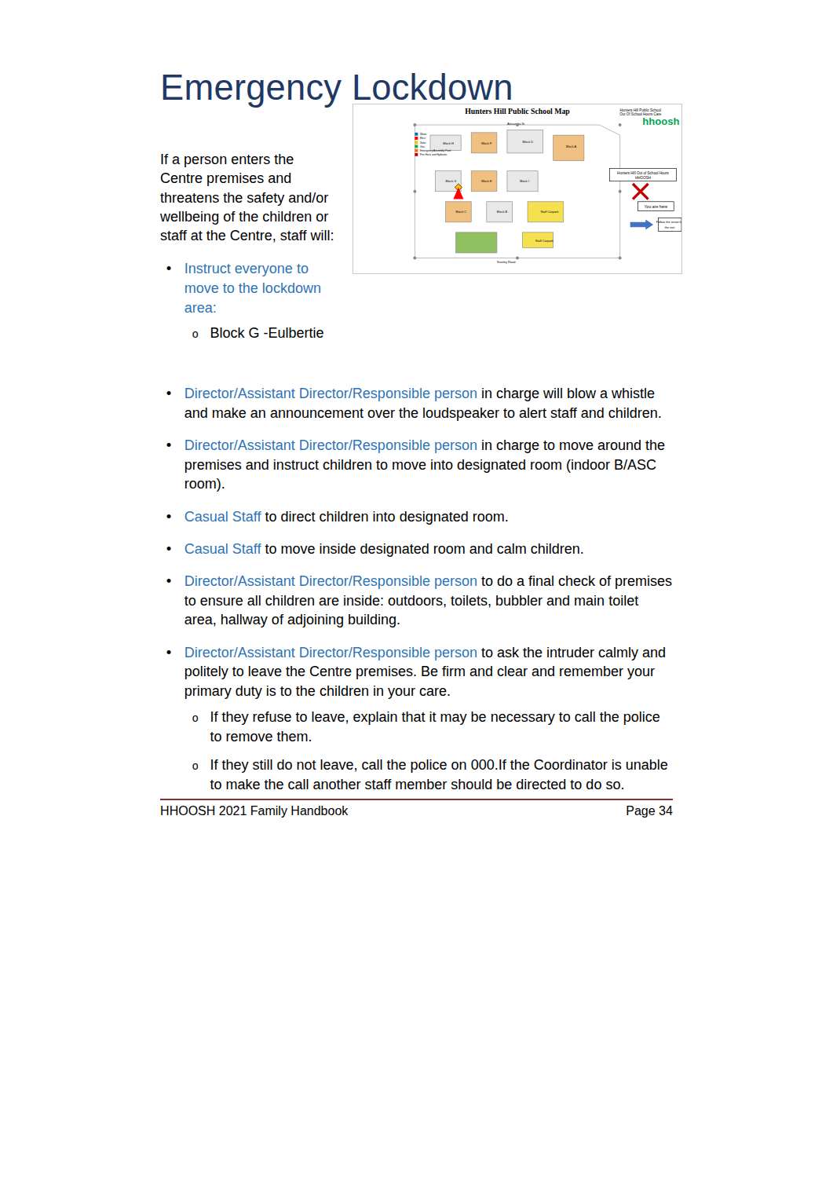Emergency Lockdown
If a person enters the Centre premises and threatens the safety and/or wellbeing of the children or staff at the Centre, staff will:
Instruct everyone to move to the lockdown area:
Block G -Eulbertie
Director/Assistant Director/Responsible person in charge will blow a whistle and make an announcement over the loudspeaker to alert staff and children.
Director/Assistant Director/Responsible person in charge to move around the premises and instruct children to move into designated room (indoor B/ASC room).
Casual Staff to direct children into designated room.
Casual Staff to move inside designated room and calm children.
Director/Assistant Director/Responsible person to do a final check of premises to ensure all children are inside: outdoors, toilets, bubbler and main toilet area, hallway of adjoining building.
Director/Assistant Director/Responsible person to ask the intruder calmly and politely to leave the Centre premises. Be firm and clear and remember your primary duty is to the children in your care.
If they refuse to leave, explain that it may be necessary to call the police to remove them.
If they still do not leave, call the police on 000.If the Coordinator is unable to make the call another staff member should be directed to do so.
HHOOSH 2021 Family Handbook Page 34